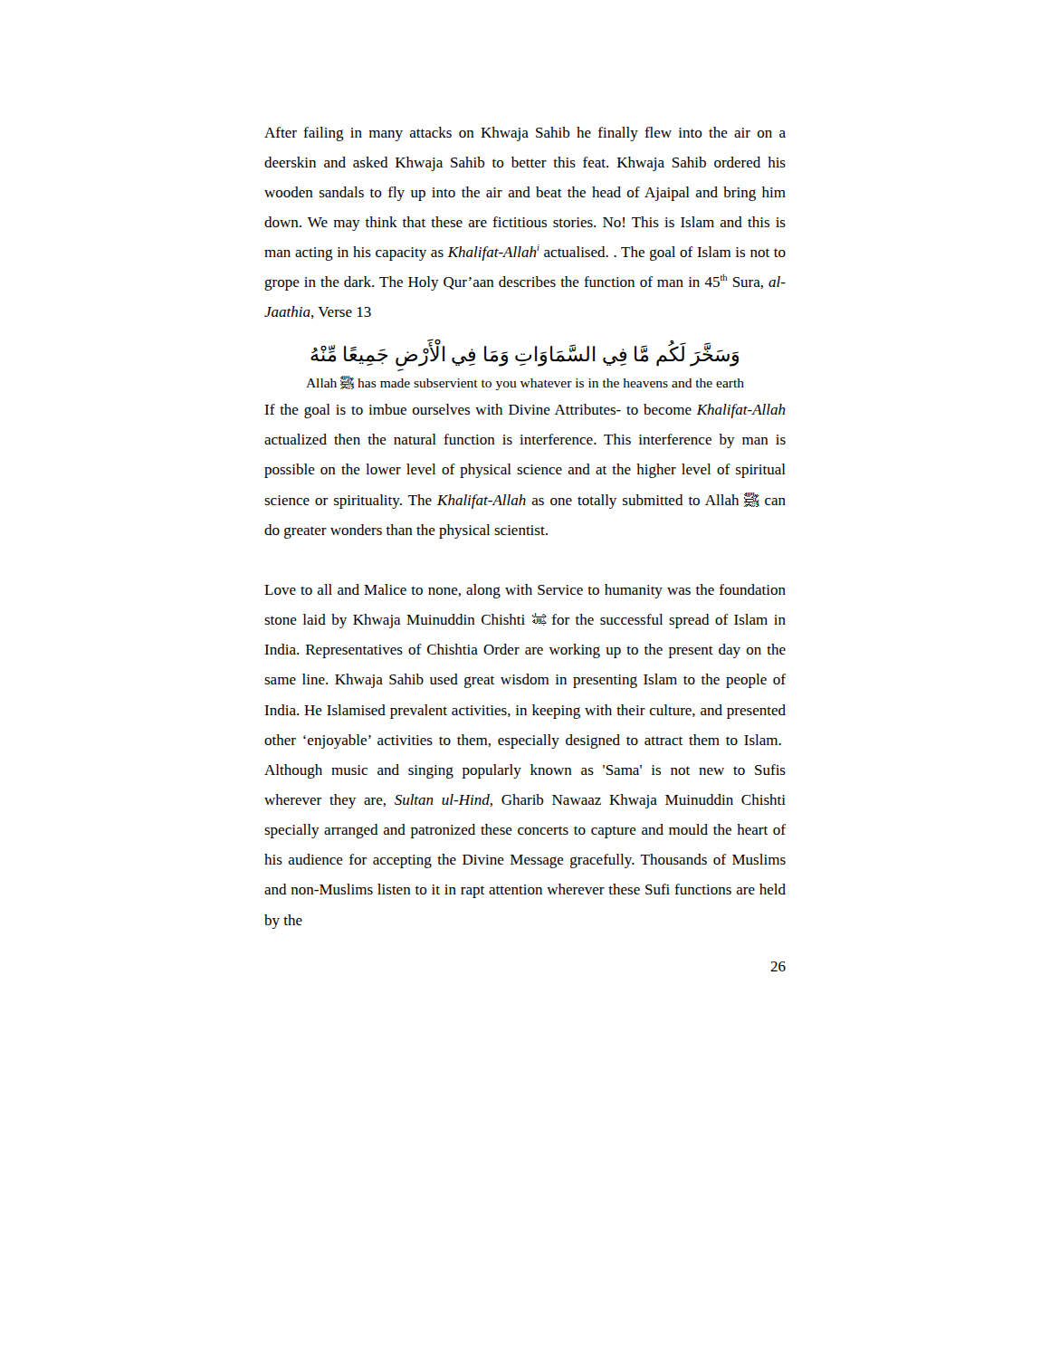After failing in many attacks on Khwaja Sahib he finally flew into the air on a deerskin and asked Khwaja Sahib to better this feat. Khwaja Sahib ordered his wooden sandals to fly up into the air and beat the head of Ajaipal and bring him down. We may think that these are fictitious stories. No! This is Islam and this is man acting in his capacity as Khalifat-Allah i actualised. . The goal of Islam is not to grope in the dark. The Holy Qur’aan describes the function of man in 45th Sura, al-Jaathia, Verse 13
وَسَخَّرَ لَكُم مَّا فِي السَّمَاوَاتِ وَمَا فِي الْأَرْضِ جَمِيعًا مِّنْهُ
Allah ﷺ has made subservient to you whatever is in the heavens and the earth
If the goal is to imbue ourselves with Divine Attributes- to become Khalifat-Allah actualized then the natural function is interference. This interference by man is possible on the lower level of physical science and at the higher level of spiritual science or spirituality. The Khalifat-Allah as one totally submitted to Allah ﷺ can do greater wonders than the physical scientist.
Love to all and Malice to none, along with Service to humanity was the foundation stone laid by Khwaja Muinuddin Chishti ﷻ for the successful spread of Islam in India. Representatives of Chishtia Order are working up to the present day on the same line. Khwaja Sahib used great wisdom in presenting Islam to the people of India. He Islamised prevalent activities, in keeping with their culture, and presented other ‘enjoyable’ activities to them, especially designed to attract them to Islam. Although music and singing popularly known as 'Sama' is not new to Sufis wherever they are, Sultan ul-Hind, Gharib Nawaaz Khwaja Muinuddin Chishti specially arranged and patronized these concerts to capture and mould the heart of his audience for accepting the Divine Message gracefully. Thousands of Muslims and non-Muslims listen to it in rapt attention wherever these Sufi functions are held by the
26